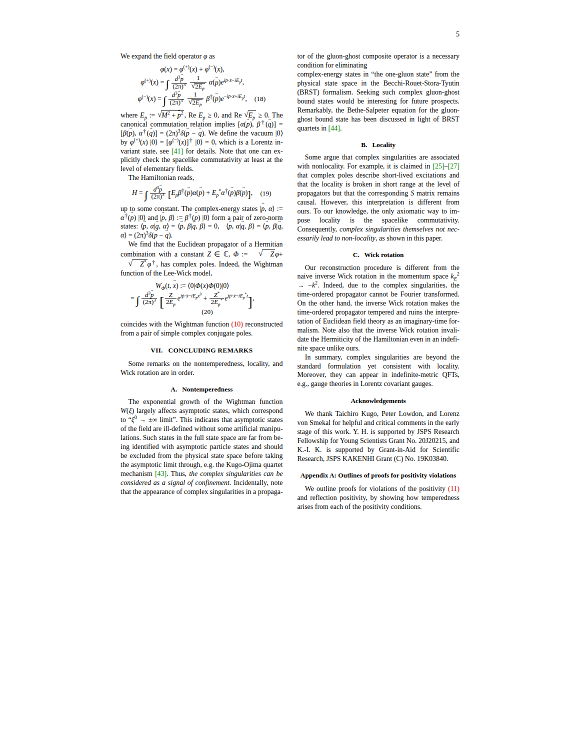5
We expand the field operator φ as
φ(x) = φ(+)(x) + φ(−)(x),
(17)
φ(+)(x) = ∫ d3p(2π)3 12Ep α(p)eip·x−iEpt,
(17)
φ(−)(x) = ∫ d3p(2π)3 12Ep β†(p)e−ip·x+iEpt,
(18)
where Ep := M2 + p2, Re Ep ≥ 0, and Re Ep ≥ 0. The canonical commutation relation implies [α(p), β†(q)] = [β(p), α†(q)] = (2π)3δ(p − q). We define the vacuum |0⟩ by φ(+)(x) |0⟩ = [φ(−)(x)]† |0⟩ = 0, which is a Lorentz invariant state, see [41] for details. Note that one can explicitly check the spacelike commutativity at least at the level of elementary fields.
The Hamiltonian reads,
H = ∫ d3p(2π)3 [Epβ†(p)α(p) + Ep*α†(p)β(p)],
(19)
up to some constant. The complex-energy states |p, α⟩ := α†(p) |0⟩ and |p, β⟩ := β†(p) |0⟩ form a pair of zero-norm states: ⟨p, α|q, α⟩ = ⟨p, β|q, β⟩ = 0, ⟨p, α|q, β⟩ = ⟨p, β|q, α⟩ = (2π)3δ(p − q).
We find that the Euclidean propagator of a Hermitian combination with a constant Z ∈ ℂ, Φ := Zφ+Z*φ†, has complex poles. Indeed, the Wightman function of the Lee-Wick model,
WΦ(t, x) := ⟨0|Φ(x)Φ(0)|0⟩
(20)
= ∫ d3p(2π)3 [Z 2Ep eip·x−iEpx0 + Z*2Ep*eip·x−iEp*t],
(20)
x
(20)
coincides with the Wightman function (10) reconstructed from a pair of simple complex conjugate poles.
VII. Concluding Remarks
Some remarks on the nontemperedness, locality, and Wick rotation are in order.
A. Nontemperedness
The exponential growth of the Wightman function W(ξ) largely affects asymptotic states, which correspond to “ξ0 → ±∞ limit”. This indicates that asymptotic states of the field are ill-defined without some artificial manipulations. Such states in the full state space are far from being identified with asymptotic particle states and should be excluded from the physical state space before taking the asymptotic limit through, e.g. the Kugo-Ojima quartet mechanism [43]. Thus, the complex singularities can be considered as a signal of confinement. Incidentally, note that the appearance of complex singularities in a propagator of the gluon-ghost composite operator is a necessary condition for eliminating
complex-energy states in “the one-gluon state” from the physical state space in the Becchi-Rouet-Stora-Tyutin (BRST) formalism. Seeking such complex gluon-ghost bound states would be interesting for future prospects. Remarkably, the Bethe-Salpeter equation for the gluon-ghost bound state has been discussed in light of BRST quartets in [44].
B. Locality
Some argue that complex singularities are associated with nonlocality. For example, it is claimed in [25]–[27] that complex poles describe short-lived excitations and that the locality is broken in short range at the level of propagators but that the corresponding S matrix remains causal. However, this interpretation is different from ours. To our knowledge, the only axiomatic way to impose locality is the spacelike commutativity. Consequently, complex singularities themselves not necessarily lead to non-locality, as shown in this paper.
C. Wick rotation
Our reconstruction procedure is different from the naive inverse Wick rotation in the momentum space kE2 → −k2. Indeed, due to the complex singularities, the time-ordered propagator cannot be Fourier transformed. On the other hand, the inverse Wick rotation makes the time-ordered propagator tempered and ruins the interpretation of Euclidean field theory as an imaginary-time formalism. Note also that the inverse Wick rotation invalidate the Hermiticity of the Hamiltonian even in an indefinite space unlike ours.
In summary, complex singularities are beyond the standard formulation yet consistent with locality. Moreover, they can appear in indefinite-metric QFTs, e.g., gauge theories in Lorentz covariant gauges.
Acknowledgements
We thank Taichiro Kugo, Peter Lowdon, and Lorenz von Smekal for helpful and critical comments in the early stage of this work. Y. H. is supported by JSPS Research Fellowship for Young Scientists Grant No. 20J20215, and K.-I. K. is supported by Grant-in-Aid for Scientific Research, JSPS KAKENHI Grant (C) No. 19K03840.
Appendix A: Outlines of proofs for positivity violations
We outline proofs for violations of the positivity (11) and reflection positivity, by showing how temperedness arises from each of the positivity conditions.